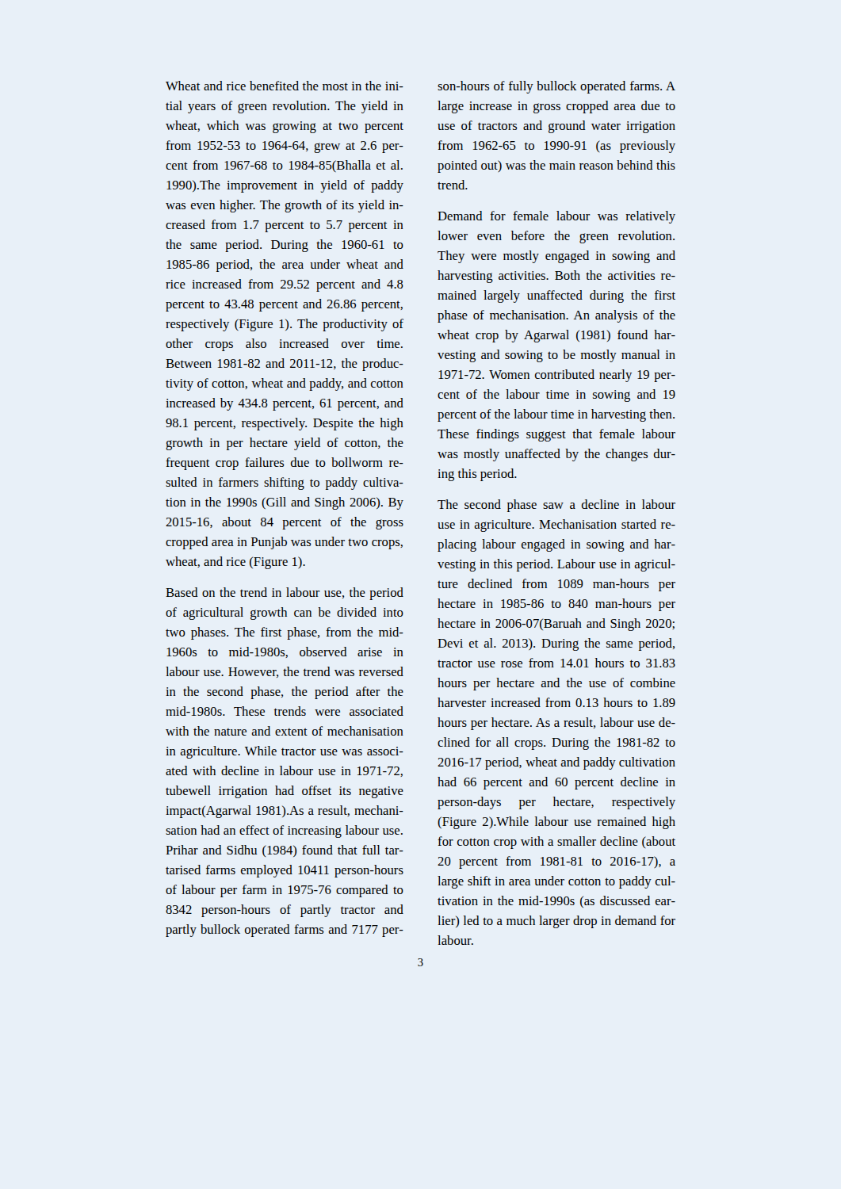Wheat and rice benefited the most in the initial years of green revolution. The yield in wheat, which was growing at two percent from 1952-53 to 1964-64, grew at 2.6 percent from 1967-68 to 1984-85(Bhalla et al. 1990).The improvement in yield of paddy was even higher. The growth of its yield increased from 1.7 percent to 5.7 percent in the same period. During the 1960-61 to 1985-86 period, the area under wheat and rice increased from 29.52 percent and 4.8 percent to 43.48 percent and 26.86 percent, respectively (Figure 1). The productivity of other crops also increased over time. Between 1981-82 and 2011-12, the productivity of cotton, wheat and paddy, and cotton increased by 434.8 percent, 61 percent, and 98.1 percent, respectively. Despite the high growth in per hectare yield of cotton, the frequent crop failures due to bollworm resulted in farmers shifting to paddy cultivation in the 1990s (Gill and Singh 2006). By 2015-16, about 84 percent of the gross cropped area in Punjab was under two crops, wheat, and rice (Figure 1).
Based on the trend in labour use, the period of agricultural growth can be divided into two phases. The first phase, from the mid-1960s to mid-1980s, observed arise in labour use. However, the trend was reversed in the second phase, the period after the mid-1980s. These trends were associated with the nature and extent of mechanisation in agriculture. While tractor use was associated with decline in labour use in 1971-72, tubewell irrigation had offset its negative impact(Agarwal 1981).As a result, mechanisation had an effect of increasing labour use. Prihar and Sidhu (1984) found that full tartarised farms employed 10411 person-hours of labour per farm in 1975-76 compared to 8342 person-hours of partly tractor and partly bullock operated farms and 7177 person-hours of fully bullock operated farms. A large increase in gross cropped area due to use of tractors and ground water irrigation from 1962-65 to 1990-91 (as previously pointed out) was the main reason behind this trend.
Demand for female labour was relatively lower even before the green revolution. They were mostly engaged in sowing and harvesting activities. Both the activities remained largely unaffected during the first phase of mechanisation. An analysis of the wheat crop by Agarwal (1981) found harvesting and sowing to be mostly manual in 1971-72. Women contributed nearly 19 percent of the labour time in sowing and 19 percent of the labour time in harvesting then. These findings suggest that female labour was mostly unaffected by the changes during this period.
The second phase saw a decline in labour use in agriculture. Mechanisation started replacing labour engaged in sowing and harvesting in this period. Labour use in agriculture declined from 1089 man-hours per hectare in 1985-86 to 840 man-hours per hectare in 2006-07(Baruah and Singh 2020; Devi et al. 2013). During the same period, tractor use rose from 14.01 hours to 31.83 hours per hectare and the use of combine harvester increased from 0.13 hours to 1.89 hours per hectare. As a result, labour use declined for all crops. During the 1981-82 to 2016-17 period, wheat and paddy cultivation had 66 percent and 60 percent decline in person-days per hectare, respectively (Figure 2).While labour use remained high for cotton crop with a smaller decline (about 20 percent from 1981-81 to 2016-17), a large shift in area under cotton to paddy cultivation in the mid-1990s (as discussed earlier) led to a much larger drop in demand for labour.
3